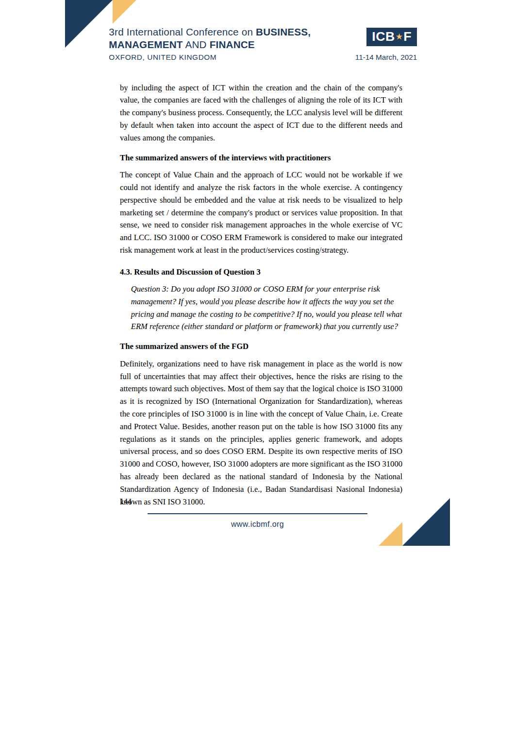3rd International Conference on BUSINESS,
MANAGEMENT AND FINANCE
OXFORD, UNITED KINGDOM
ICB⋆F
11-14 March, 2021
by including the aspect of ICT within the creation and the chain of the company's value, the companies are faced with the challenges of aligning the role of its ICT with the company's business process. Consequently, the LCC analysis level will be different by default when taken into account the aspect of ICT due to the different needs and values among the companies.
The summarized answers of the interviews with practitioners
The concept of Value Chain and the approach of LCC would not be workable if we could not identify and analyze the risk factors in the whole exercise. A contingency perspective should be embedded and the value at risk needs to be visualized to help marketing set / determine the company's product or services value proposition. In that sense, we need to consider risk management approaches in the whole exercise of VC and LCC. ISO 31000 or COSO ERM Framework is considered to make our integrated risk management work at least in the product/services costing/strategy.
4.3. Results and Discussion of Question 3
Question 3: Do you adopt ISO 31000 or COSO ERM for your enterprise risk management? If yes, would you please describe how it affects the way you set the pricing and manage the costing to be competitive? If no, would you please tell what ERM reference (either standard or platform or framework) that you currently use?
The summarized answers of the FGD
Definitely, organizations need to have risk management in place as the world is now full of uncertainties that may affect their objectives, hence the risks are rising to the attempts toward such objectives. Most of them say that the logical choice is ISO 31000 as it is recognized by ISO (International Organization for Standardization), whereas the core principles of ISO 31000 is in line with the concept of Value Chain, i.e. Create and Protect Value. Besides, another reason put on the table is how ISO 31000 fits any regulations as it stands on the principles, applies generic framework, and adopts universal process, and so does COSO ERM. Despite its own respective merits of ISO 31000 and COSO, however, ISO 31000 adopters are more significant as the ISO 31000 has already been declared as the national standard of Indonesia by the National Standardization Agency of Indonesia (i.e., Badan Standardisasi Nasional Indonesia) known as SNI ISO 31000.
144
www.icbmf.org